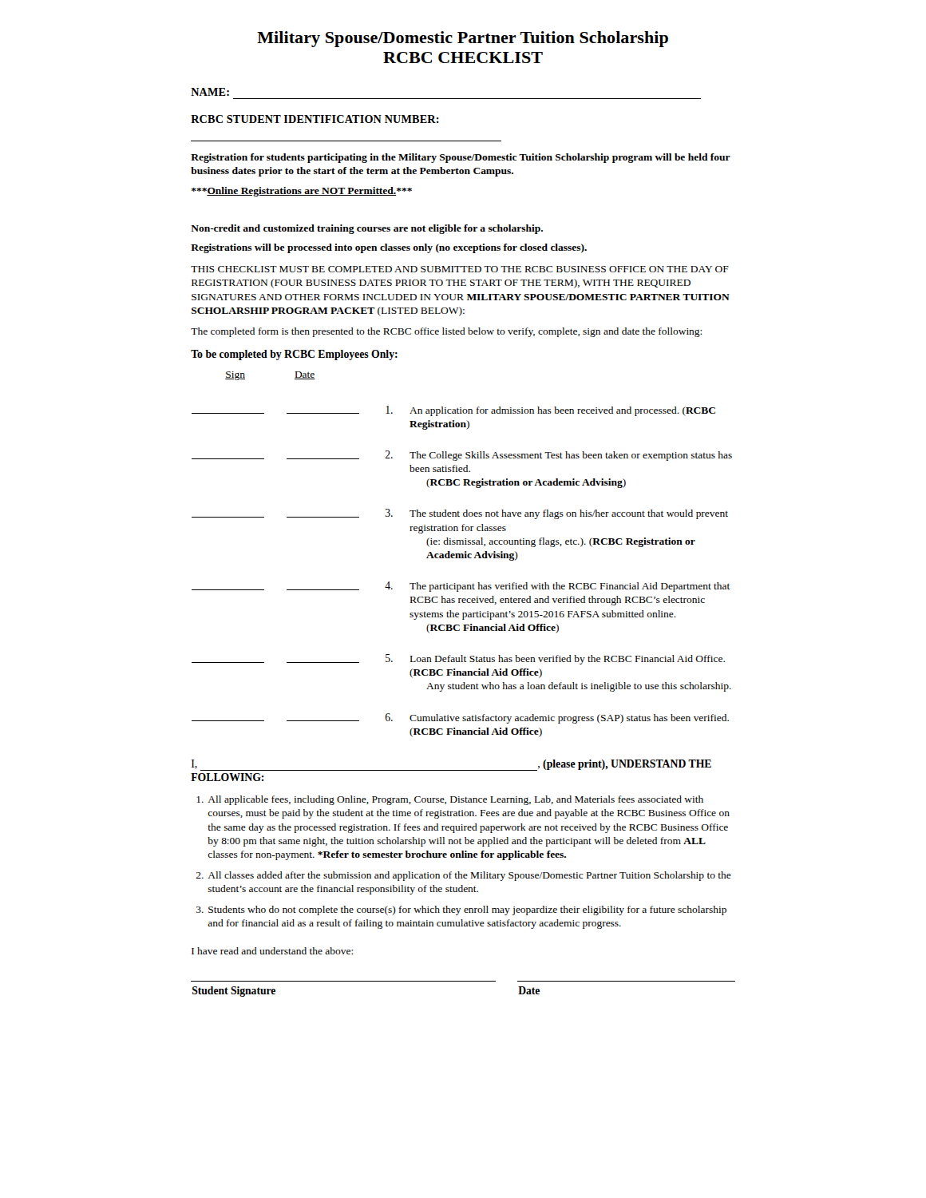Military Spouse/Domestic Partner Tuition ScholarshipRCBC CHECKLIST
NAME:
RCBC STUDENT IDENTIFICATION NUMBER:
Registration for students participating in the Military Spouse/Domestic Tuition Scholarship program will be held four business dates prior to the start of the term at the Pemberton Campus.
***Online Registrations are NOT Permitted.*** Non-credit and customized training courses are not eligible for a scholarship.
Registrations will be processed into open classes only (no exceptions for closed classes).
THIS CHECKLIST MUST BE COMPLETED AND SUBMITTED TO THE RCBC BUSINESS OFFICE ON THE DAY OF REGISTRATION (FOUR BUSINESS DATES PRIOR TO THE START OF THE TERM), WITH THE REQUIRED SIGNATURES AND OTHER FORMS INCLUDED IN YOUR MILITARY SPOUSE/DOMESTIC PARTNER TUITION SCHOLARSHIP PROGRAM PACKET (LISTED BELOW):
The completed form is then presented to the RCBC office listed below to verify, complete, sign and date the following:
To be completed by RCBC Employees Only:
Sign Date
| | | 1. | An application for admission has been received and processed. ( RCBC Registration ) |
| | | 2. | The College Skills Assessment Test has been taken or exemption status has been satisfied. ( RCBC Registration or Academic Advising ) |
| | | 3. | The student does not have any flags on his/her account that would prevent registration for classes (ie: dismissal, accounting flags, etc.). ( RCBC Registration or Academic Advising ) |
| | | 4. | The participant has verified with the RCBC Financial Aid Department that RCBC has received, entered and verified through RCBC’s electronic systems the participant’s 2015-2016 FAFSA submitted online. ( RCBC Financial Aid Office ) |
| | | 5. | Loan Default Status has been verified by the RCBC Financial Aid Office. ( RCBC Financial Aid Office ) Any student who has a loan default is ineligible to use this scholarship. |
| | | 6. | Cumulative satisfactory academic progress (SAP) status has been verified. ( RCBC Financial Aid Office ) |
I, , (please print), UNDERSTAND THE FOLLOWING:
All applicable fees, including Online, Program, Course, Distance Learning, Lab, and Materials fees associated with courses, must be paid by the student at the time of registration. Fees are due and payable at the RCBC Business Office on the same day as the processed registration. If fees and required paperwork are not received by the RCBC Business Office by 8:00 pm that same night, the tuition scholarship will not be applied and the participant will be deleted from ALL classes for non-payment. *Refer to semester brochure online for applicable fees.
All classes added after the submission and application of the Military Spouse/Domestic Partner Tuition Scholarship to the student’s account are the financial responsibility of the student.
Students who do not complete the course(s) for which they enroll may jeopardize their eligibility for a future scholarship and for financial aid as a result of failing to maintain cumulative satisfactory academic progress.
I have read and understand the above:
| Student Signature | | Date |